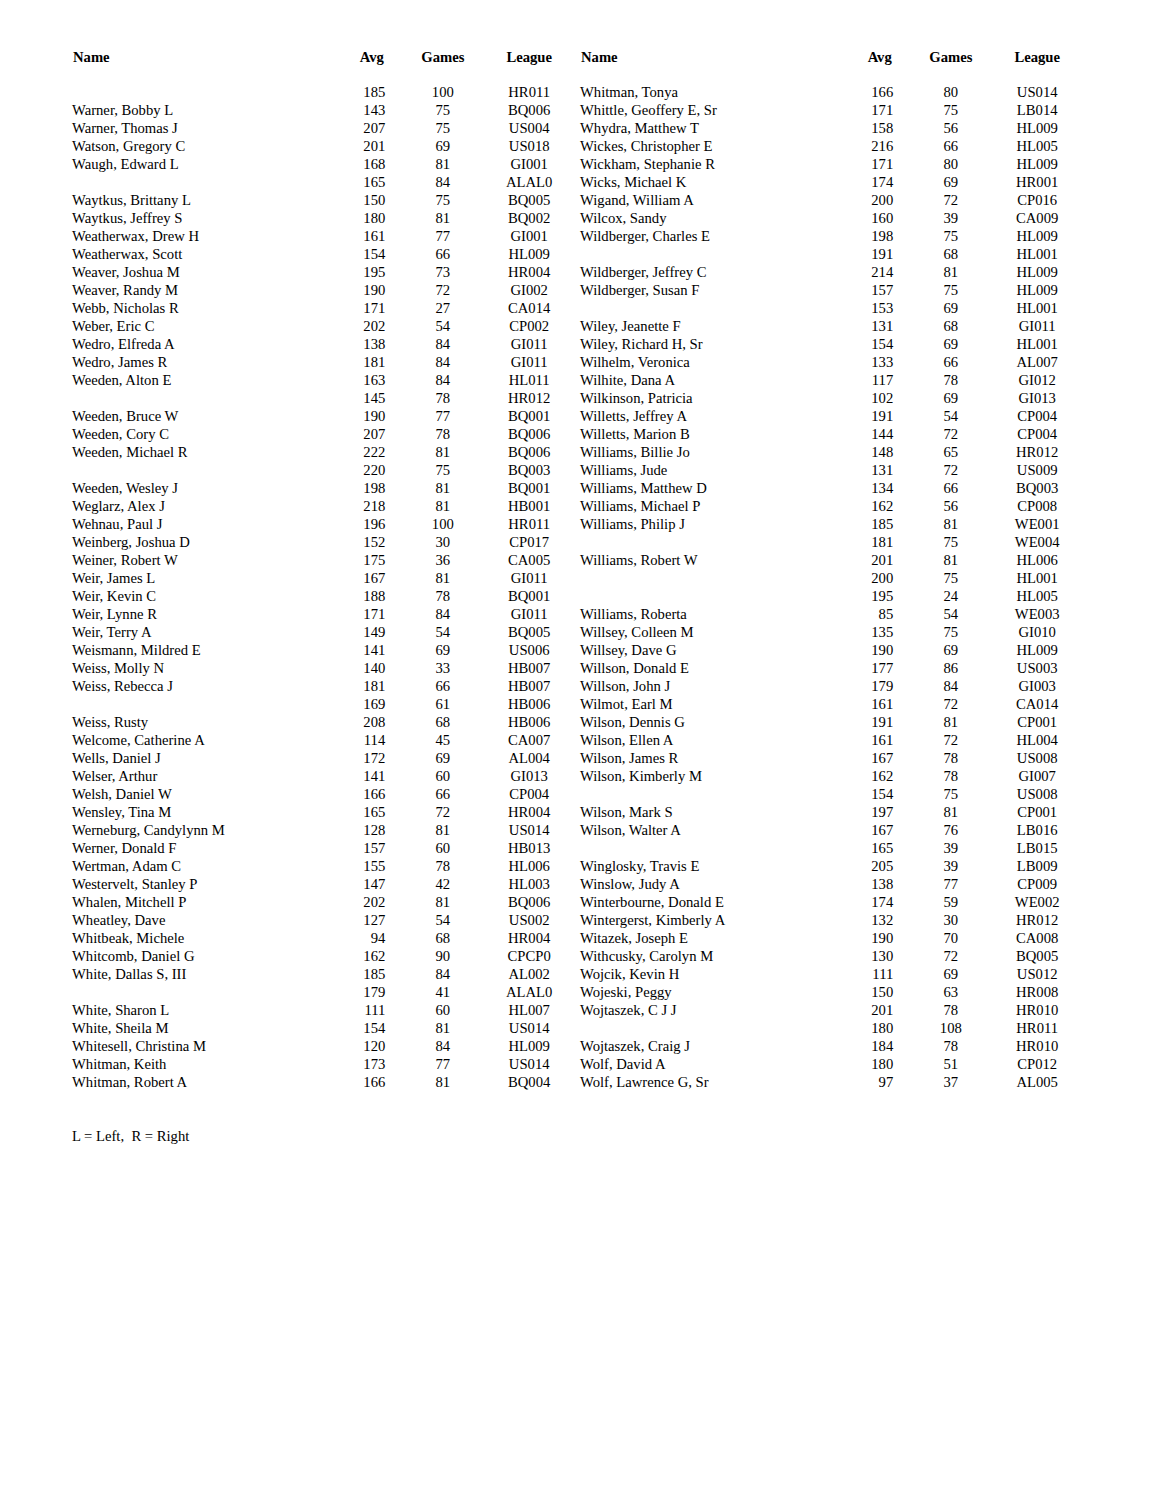| Name | Avg | Games | League | Name | Avg | Games | League |
| --- | --- | --- | --- | --- | --- | --- | --- |
| | 185 | 100 | HR011 | Whitman, Tonya | 166 | 80 | US014 |
| Warner, Bobby L | 143 | 75 | BQ006 | Whittle, Geoffery E, Sr | 171 | 75 | LB014 |
| Warner, Thomas J | 207 | 75 | US004 | Whydra, Matthew T | 158 | 56 | HL009 |
| Watson, Gregory C | 201 | 69 | US018 | Wickes, Christopher E | 216 | 66 | HL005 |
| Waugh, Edward L | 168 | 81 | GI001 | Wickham, Stephanie R | 171 | 80 | HL009 |
| | 165 | 84 | ALAL0 | Wicks, Michael K | 174 | 69 | HR001 |
| Waytkus, Brittany L | 150 | 75 | BQ005 | Wigand, William A | 200 | 72 | CP016 |
| Waytkus, Jeffrey S | 180 | 81 | BQ002 | Wilcox, Sandy | 160 | 39 | CA009 |
| Weatherwax, Drew H | 161 | 77 | GI001 | Wildberger, Charles E | 198 | 75 | HL009 |
| Weatherwax, Scott | 154 | 66 | HL009 | | 191 | 68 | HL001 |
| Weaver, Joshua M | 195 | 73 | HR004 | Wildberger, Jeffrey C | 214 | 81 | HL009 |
| Weaver, Randy M | 190 | 72 | GI002 | Wildberger, Susan F | 157 | 75 | HL009 |
| Webb, Nicholas R | 171 | 27 | CA014 | | 153 | 69 | HL001 |
| Weber, Eric C | 202 | 54 | CP002 | Wiley, Jeanette F | 131 | 68 | GI011 |
| Wedro, Elfreda A | 138 | 84 | GI011 | Wiley, Richard H, Sr | 154 | 69 | HL001 |
| Wedro, James R | 181 | 84 | GI011 | Wilhelm, Veronica | 133 | 66 | AL007 |
| Weeden, Alton E | 163 | 84 | HL011 | Wilhite, Dana A | 117 | 78 | GI012 |
| | 145 | 78 | HR012 | Wilkinson, Patricia | 102 | 69 | GI013 |
| Weeden, Bruce W | 190 | 77 | BQ001 | Willetts, Jeffrey A | 191 | 54 | CP004 |
| Weeden, Cory C | 207 | 78 | BQ006 | Willetts, Marion B | 144 | 72 | CP004 |
| Weeden, Michael R | 222 | 81 | BQ006 | Williams, Billie Jo | 148 | 65 | HR012 |
| | 220 | 75 | BQ003 | Williams, Jude | 131 | 72 | US009 |
| Weeden, Wesley J | 198 | 81 | BQ001 | Williams, Matthew D | 134 | 66 | BQ003 |
| Weglarz, Alex J | 218 | 81 | HB001 | Williams, Michael P | 162 | 56 | CP008 |
| Wehnau, Paul J | 196 | 100 | HR011 | Williams, Philip J | 185 | 81 | WE001 |
| Weinberg, Joshua D | 152 | 30 | CP017 | | 181 | 75 | WE004 |
| Weiner, Robert W | 175 | 36 | CA005 | Williams, Robert W | 201 | 81 | HL006 |
| Weir, James L | 167 | 81 | GI011 | | 200 | 75 | HL001 |
| Weir, Kevin C | 188 | 78 | BQ001 | | 195 | 24 | HL005 |
| Weir, Lynne R | 171 | 84 | GI011 | Williams, Roberta | 85 | 54 | WE003 |
| Weir, Terry A | 149 | 54 | BQ005 | Willsey, Colleen M | 135 | 75 | GI010 |
| Weismann, Mildred E | 141 | 69 | US006 | Willsey, Dave G | 190 | 69 | HL009 |
| Weiss, Molly N | 140 | 33 | HB007 | Willson, Donald E | 177 | 86 | US003 |
| Weiss, Rebecca J | 181 | 66 | HB007 | Willson, John J | 179 | 84 | GI003 |
| | 169 | 61 | HB006 | Wilmot, Earl M | 161 | 72 | CA014 |
| Weiss, Rusty | 208 | 68 | HB006 | Wilson, Dennis G | 191 | 81 | CP001 |
| Welcome, Catherine A | 114 | 45 | CA007 | Wilson, Ellen A | 161 | 72 | HL004 |
| Wells, Daniel J | 172 | 69 | AL004 | Wilson, James R | 167 | 78 | US008 |
| Welser, Arthur | 141 | 60 | GI013 | Wilson, Kimberly M | 162 | 78 | GI007 |
| Welsh, Daniel W | 166 | 66 | CP004 | | 154 | 75 | US008 |
| Wensley, Tina M | 165 | 72 | HR004 | Wilson, Mark S | 197 | 81 | CP001 |
| Werneburg, Candylynn M | 128 | 81 | US014 | Wilson, Walter A | 167 | 76 | LB016 |
| Werner, Donald F | 157 | 60 | HB013 | | 165 | 39 | LB015 |
| Wertman, Adam C | 155 | 78 | HL006 | Winglosky, Travis E | 205 | 39 | LB009 |
| Westervelt, Stanley P | 147 | 42 | HL003 | Winslow, Judy A | 138 | 77 | CP009 |
| Whalen, Mitchell P | 202 | 81 | BQ006 | Winterbourne, Donald E | 174 | 59 | WE002 |
| Wheatley, Dave | 127 | 54 | US002 | Wintergerst, Kimberly A | 132 | 30 | HR012 |
| Whitbeak, Michele | 94 | 68 | HR004 | Witazek, Joseph E | 190 | 70 | CA008 |
| Whitcomb, Daniel G | 162 | 90 | CPCP0 | Withcusky, Carolyn M | 130 | 72 | BQ005 |
| White, Dallas S, III | 185 | 84 | AL002 | Wojcik, Kevin H | 111 | 69 | US012 |
| | 179 | 41 | ALAL0 | Wojeski, Peggy | 150 | 63 | HR008 |
| White, Sharon L | 111 | 60 | HL007 | Wojtaszek, C J J | 201 | 78 | HR010 |
| White, Sheila M | 154 | 81 | US014 | | 180 | 108 | HR011 |
| Whitesell, Christina M | 120 | 84 | HL009 | Wojtaszek, Craig J | 184 | 78 | HR010 |
| Whitman, Keith | 173 | 77 | US014 | Wolf, David A | 180 | 51 | CP012 |
| Whitman, Robert A | 166 | 81 | BQ004 | Wolf, Lawrence G, Sr | 97 | 37 | AL005 |
L = Left, R = Right